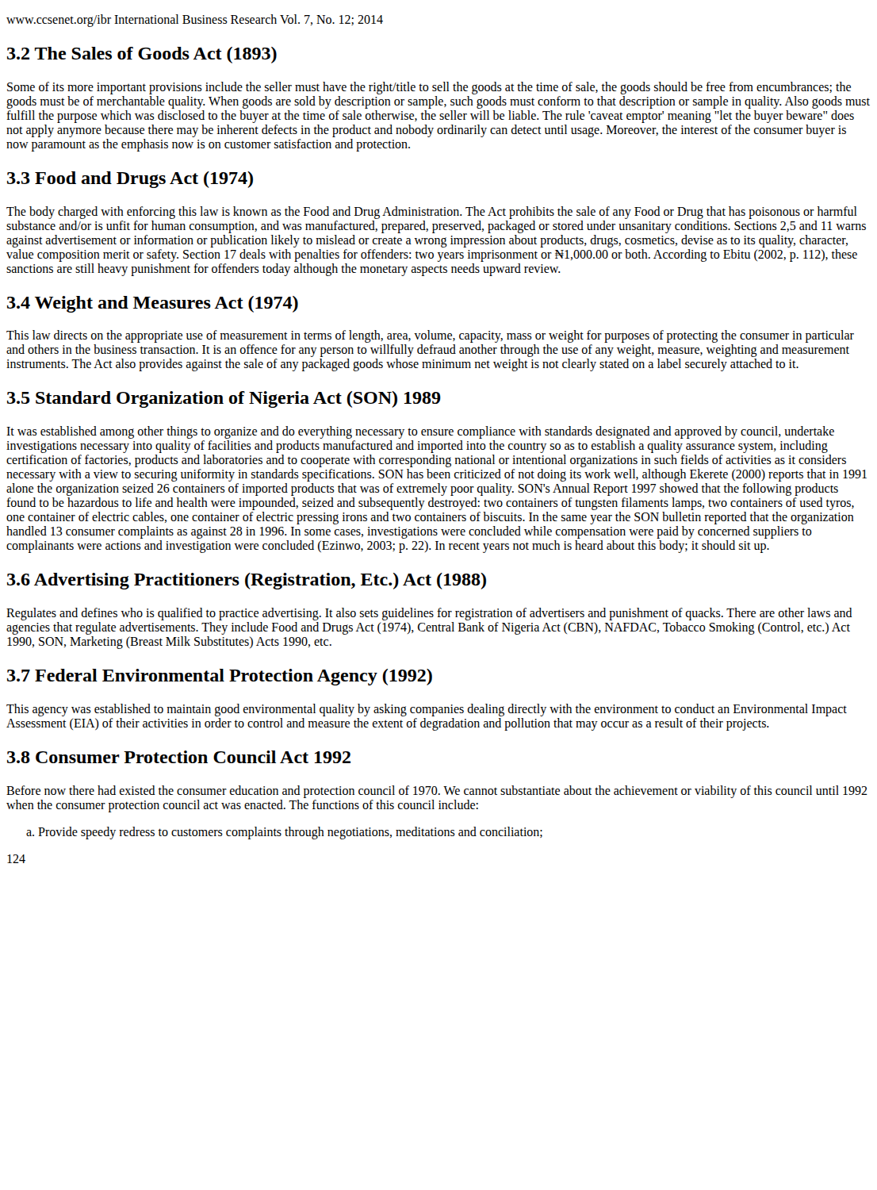www.ccsenet.org/ibr International Business Research Vol. 7, No. 12; 2014
3.2 The Sales of Goods Act (1893)
Some of its more important provisions include the seller must have the right/title to sell the goods at the time of sale, the goods should be free from encumbrances; the goods must be of merchantable quality. When goods are sold by description or sample, such goods must conform to that description or sample in quality. Also goods must fulfill the purpose which was disclosed to the buyer at the time of sale otherwise, the seller will be liable. The rule 'caveat emptor' meaning "let the buyer beware" does not apply anymore because there may be inherent defects in the product and nobody ordinarily can detect until usage. Moreover, the interest of the consumer buyer is now paramount as the emphasis now is on customer satisfaction and protection.
3.3 Food and Drugs Act (1974)
The body charged with enforcing this law is known as the Food and Drug Administration. The Act prohibits the sale of any Food or Drug that has poisonous or harmful substance and/or is unfit for human consumption, and was manufactured, prepared, preserved, packaged or stored under unsanitary conditions. Sections 2,5 and 11 warns against advertisement or information or publication likely to mislead or create a wrong impression about products, drugs, cosmetics, devise as to its quality, character, value composition merit or safety. Section 17 deals with penalties for offenders: two years imprisonment or ₦1,000.00 or both. According to Ebitu (2002, p. 112), these sanctions are still heavy punishment for offenders today although the monetary aspects needs upward review.
3.4 Weight and Measures Act (1974)
This law directs on the appropriate use of measurement in terms of length, area, volume, capacity, mass or weight for purposes of protecting the consumer in particular and others in the business transaction. It is an offence for any person to willfully defraud another through the use of any weight, measure, weighting and measurement instruments. The Act also provides against the sale of any packaged goods whose minimum net weight is not clearly stated on a label securely attached to it.
3.5 Standard Organization of Nigeria Act (SON) 1989
It was established among other things to organize and do everything necessary to ensure compliance with standards designated and approved by council, undertake investigations necessary into quality of facilities and products manufactured and imported into the country so as to establish a quality assurance system, including certification of factories, products and laboratories and to cooperate with corresponding national or intentional organizations in such fields of activities as it considers necessary with a view to securing uniformity in standards specifications. SON has been criticized of not doing its work well, although Ekerete (2000) reports that in 1991 alone the organization seized 26 containers of imported products that was of extremely poor quality. SON's Annual Report 1997 showed that the following products found to be hazardous to life and health were impounded, seized and subsequently destroyed: two containers of tungsten filaments lamps, two containers of used tyros, one container of electric cables, one container of electric pressing irons and two containers of biscuits. In the same year the SON bulletin reported that the organization handled 13 consumer complaints as against 28 in 1996. In some cases, investigations were concluded while compensation were paid by concerned suppliers to complainants were actions and investigation were concluded (Ezinwo, 2003; p. 22). In recent years not much is heard about this body; it should sit up.
3.6 Advertising Practitioners (Registration, Etc.) Act (1988)
Regulates and defines who is qualified to practice advertising. It also sets guidelines for registration of advertisers and punishment of quacks. There are other laws and agencies that regulate advertisements. They include Food and Drugs Act (1974), Central Bank of Nigeria Act (CBN), NAFDAC, Tobacco Smoking (Control, etc.) Act 1990, SON, Marketing (Breast Milk Substitutes) Acts 1990, etc.
3.7 Federal Environmental Protection Agency (1992)
This agency was established to maintain good environmental quality by asking companies dealing directly with the environment to conduct an Environmental Impact Assessment (EIA) of their activities in order to control and measure the extent of degradation and pollution that may occur as a result of their projects.
3.8 Consumer Protection Council Act 1992
Before now there had existed the consumer education and protection council of 1970. We cannot substantiate about the achievement or viability of this council until 1992 when the consumer protection council act was enacted. The functions of this council include:
Provide speedy redress to customers complaints through negotiations, meditations and conciliation;
124